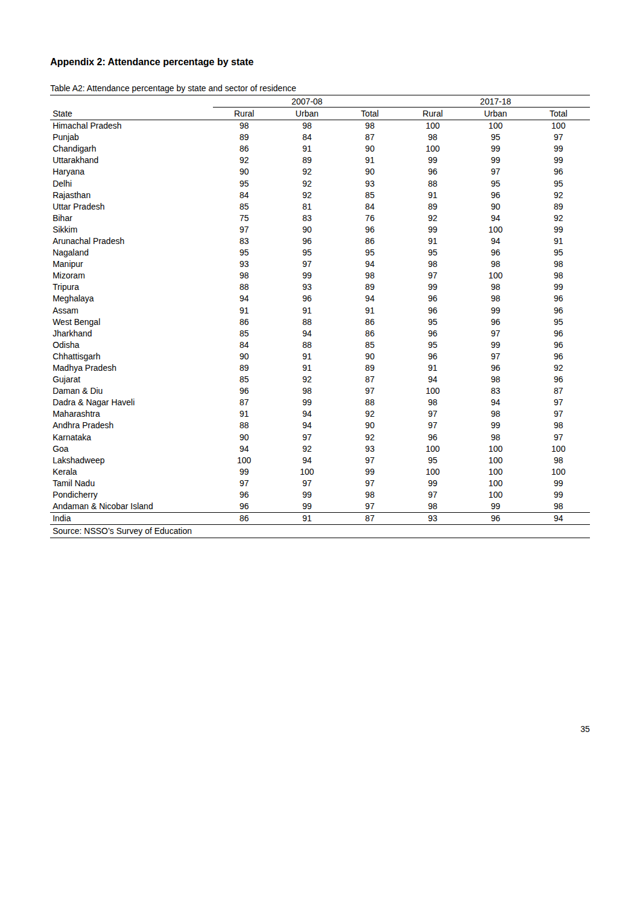Appendix 2: Attendance percentage by state
Table A2: Attendance percentage by state and sector of residence
| State | 2007-08 | 2017-18 |
| --- | --- | --- |
| Rural | Urban | Total | Rural | Urban | Total |
| Himachal Pradesh | 98 | 98 | 98 | 100 | 100 | 100 |
| Punjab | 89 | 84 | 87 | 98 | 95 | 97 |
| Chandigarh | 86 | 91 | 90 | 100 | 99 | 99 |
| Uttarakhand | 92 | 89 | 91 | 99 | 99 | 99 |
| Haryana | 90 | 92 | 90 | 96 | 97 | 96 |
| Delhi | 95 | 92 | 93 | 88 | 95 | 95 |
| Rajasthan | 84 | 92 | 85 | 91 | 96 | 92 |
| Uttar Pradesh | 85 | 81 | 84 | 89 | 90 | 89 |
| Bihar | 75 | 83 | 76 | 92 | 94 | 92 |
| Sikkim | 97 | 90 | 96 | 99 | 100 | 99 |
| Arunachal Pradesh | 83 | 96 | 86 | 91 | 94 | 91 |
| Nagaland | 95 | 95 | 95 | 95 | 96 | 95 |
| Manipur | 93 | 97 | 94 | 98 | 98 | 98 |
| Mizoram | 98 | 99 | 98 | 97 | 100 | 98 |
| Tripura | 88 | 93 | 89 | 99 | 98 | 99 |
| Meghalaya | 94 | 96 | 94 | 96 | 98 | 96 |
| Assam | 91 | 91 | 91 | 96 | 99 | 96 |
| West Bengal | 86 | 88 | 86 | 95 | 96 | 95 |
| Jharkhand | 85 | 94 | 86 | 96 | 97 | 96 |
| Odisha | 84 | 88 | 85 | 95 | 99 | 96 |
| Chhattisgarh | 90 | 91 | 90 | 96 | 97 | 96 |
| Madhya Pradesh | 89 | 91 | 89 | 91 | 96 | 92 |
| Gujarat | 85 | 92 | 87 | 94 | 98 | 96 |
| Daman & Diu | 96 | 98 | 97 | 100 | 83 | 87 |
| Dadra & Nagar Haveli | 87 | 99 | 88 | 98 | 94 | 97 |
| Maharashtra | 91 | 94 | 92 | 97 | 98 | 97 |
| Andhra Pradesh | 88 | 94 | 90 | 97 | 99 | 98 |
| Karnataka | 90 | 97 | 92 | 96 | 98 | 97 |
| Goa | 94 | 92 | 93 | 100 | 100 | 100 |
| Lakshadweep | 100 | 94 | 97 | 95 | 100 | 98 |
| Kerala | 99 | 100 | 99 | 100 | 100 | 100 |
| Tamil Nadu | 97 | 97 | 97 | 99 | 100 | 99 |
| Pondicherry | 96 | 99 | 98 | 97 | 100 | 99 |
| Andaman & Nicobar Island | 96 | 99 | 97 | 98 | 99 | 98 |
| India | 86 | 91 | 87 | 93 | 96 | 94 |
| Source: NSSO’s Survey of Education |
35